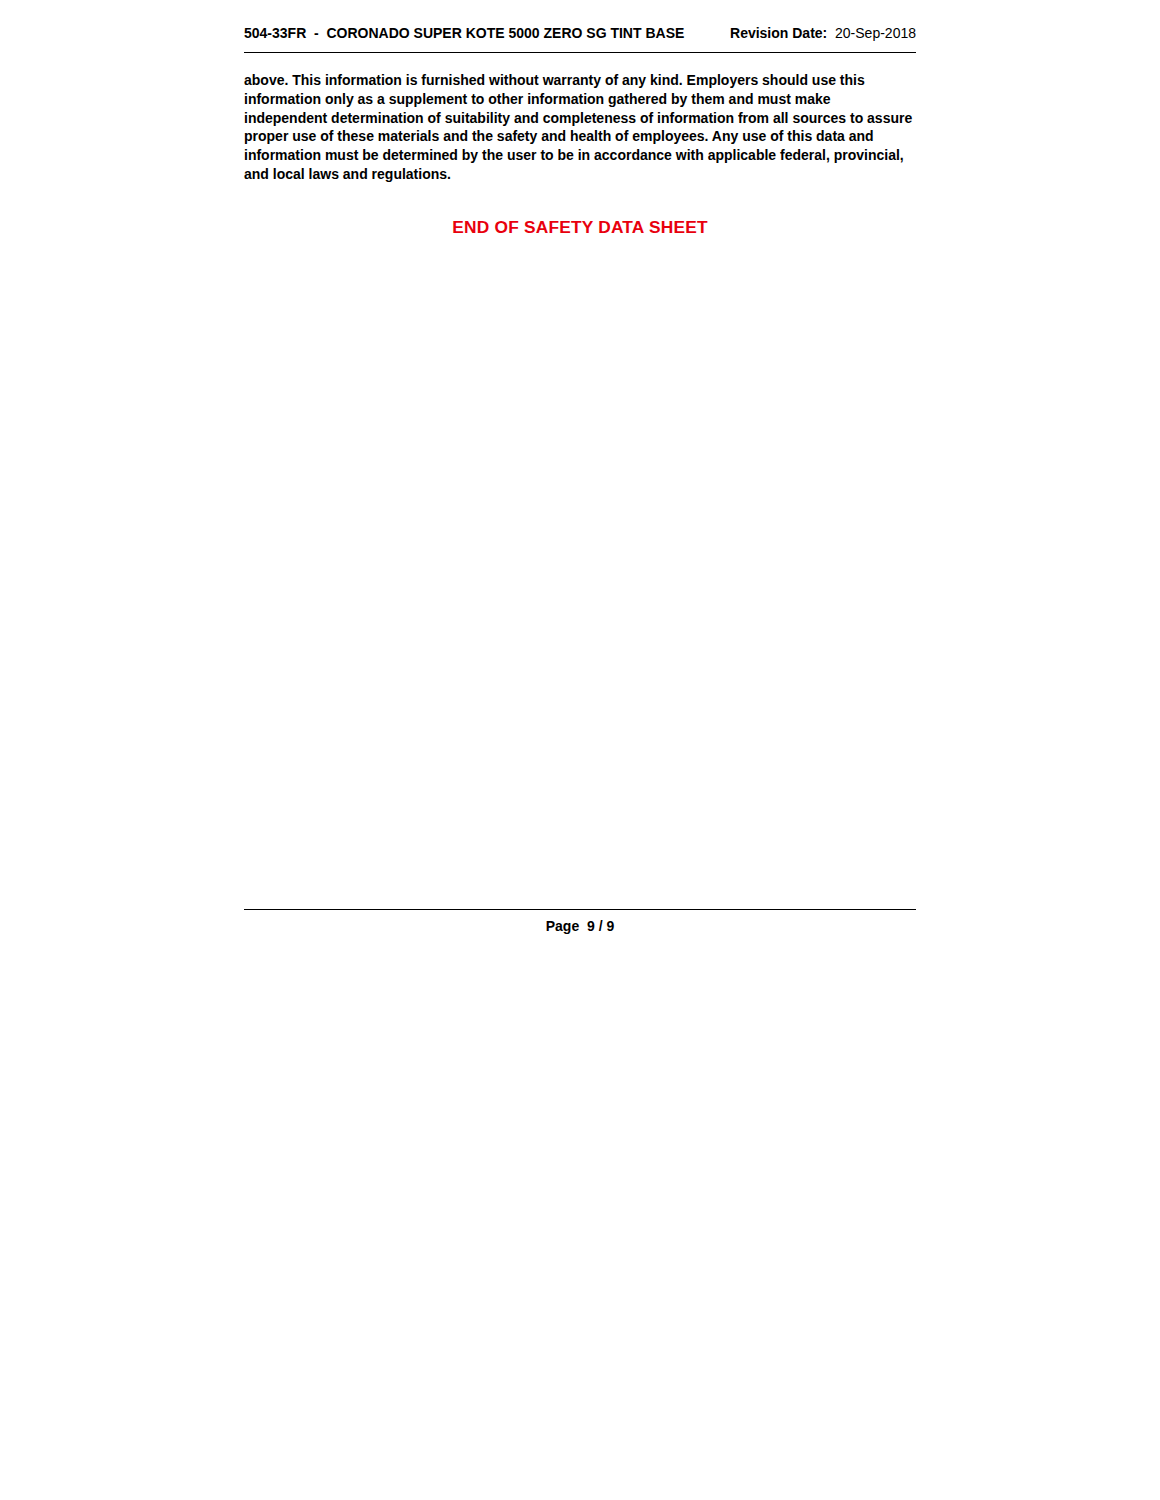504-33FR - CORONADO SUPER KOTE 5000 ZERO SG TINT BASE
Revision Date: 20-Sep-2018
above. This information is furnished without warranty of any kind. Employers should use this information only as a supplement to other information gathered by them and must make independent determination of suitability and completeness of information from all sources to assure proper use of these materials and the safety and health of employees. Any use of this data and information must be determined by the user to be in accordance with applicable federal, provincial, and local laws and regulations.
END OF SAFETY DATA SHEET
Page 9 / 9